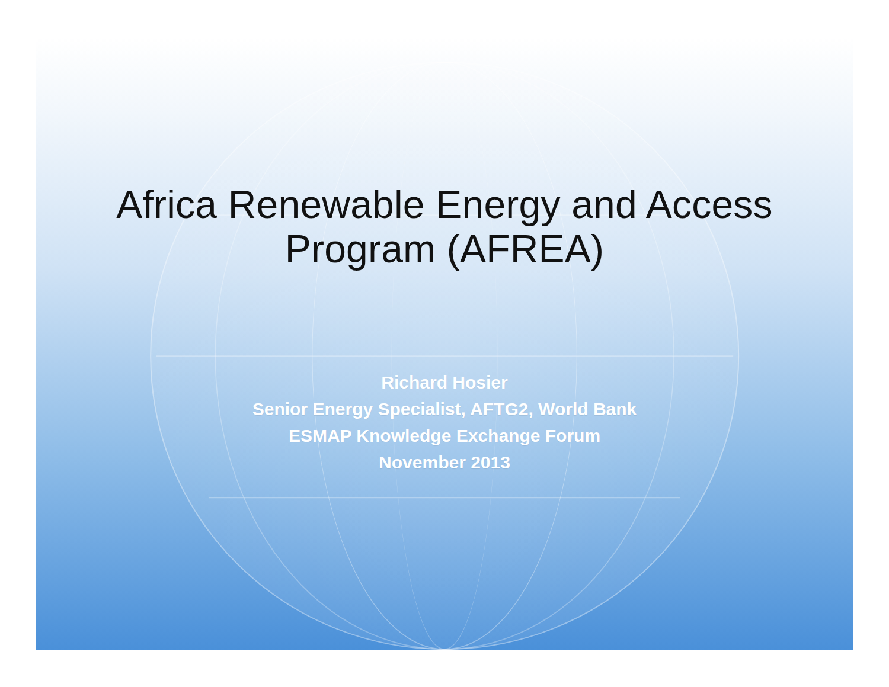Africa Renewable Energy and Access Program (AFREA)
Richard Hosier
Senior Energy Specialist, AFTG2, World Bank
ESMAP Knowledge Exchange Forum
November 2013